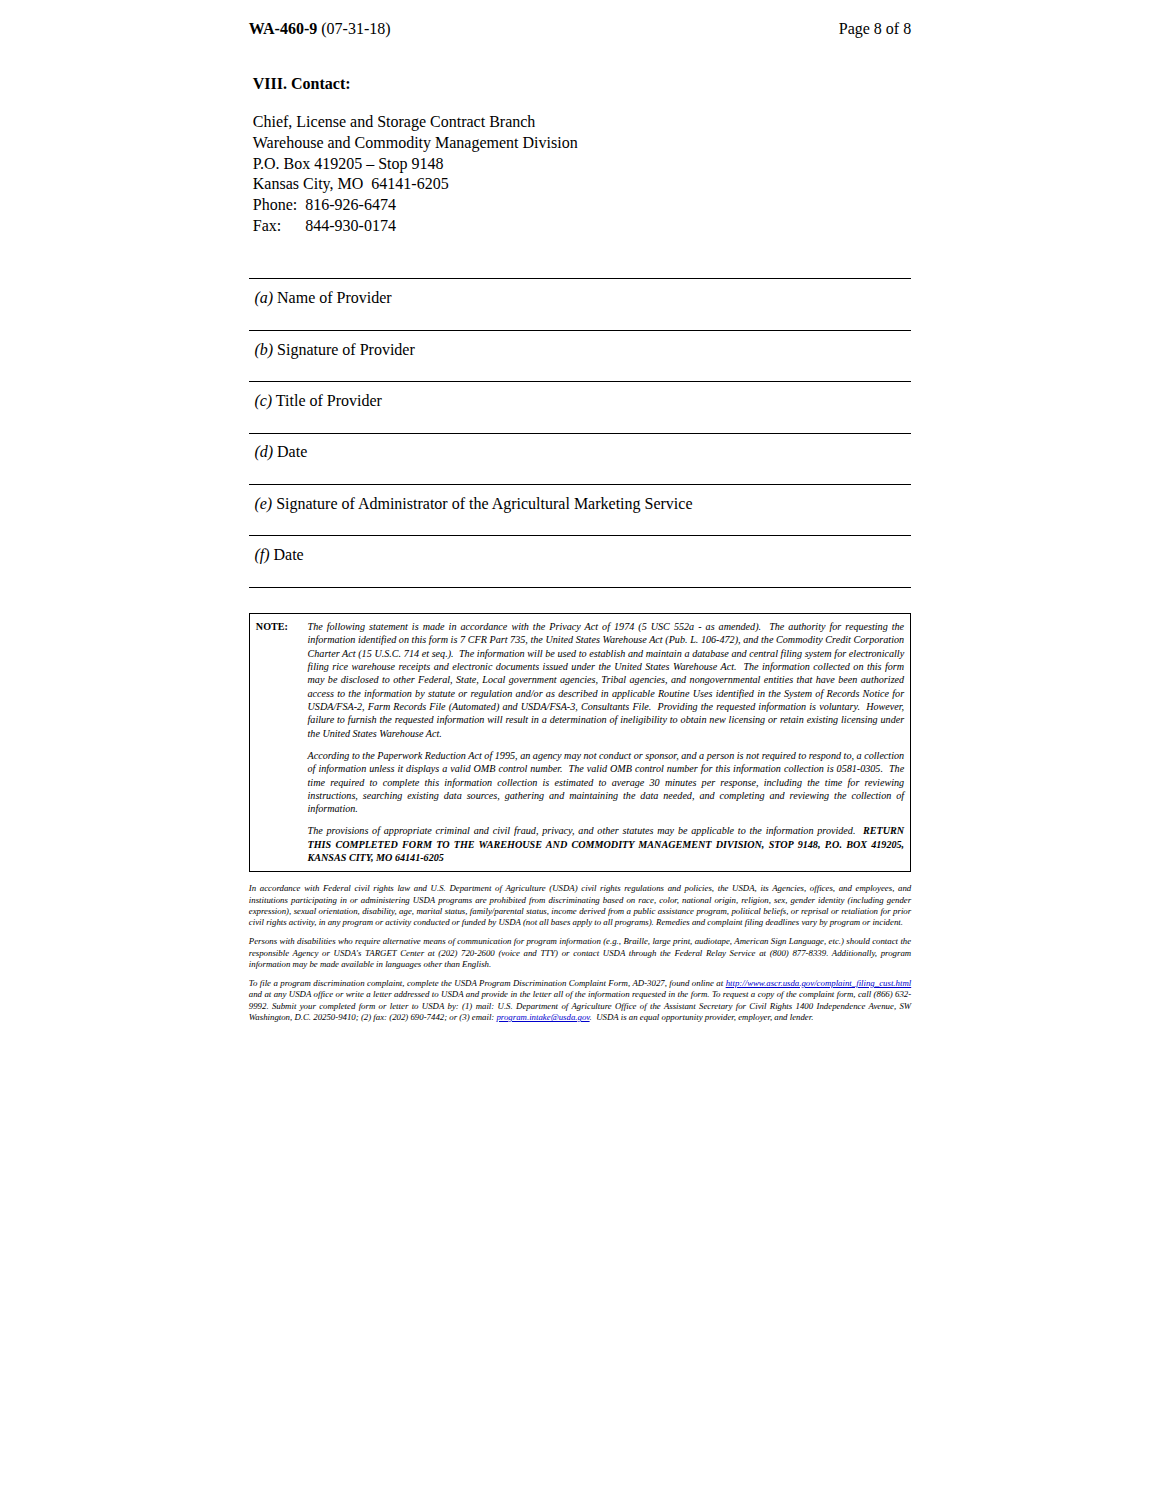WA-460-9 (07-31-18)
Page 8 of 8
VIII. Contact:
Chief, License and Storage Contract Branch
Warehouse and Commodity Management Division
P.O. Box 419205 – Stop 9148
Kansas City, MO 64141-6205
Phone: 816-926-6474
Fax: 844-930-0174
(a) Name of Provider
(b) Signature of Provider
(c) Title of Provider
(d) Date
(e) Signature of Administrator of the Agricultural Marketing Service
(f) Date
| NOTE: | The following statement is made in accordance with the Privacy Act of 1974 (5 USC 552a - as amended). The authority for requesting the information identified on this form is 7 CFR Part 735, the United States Warehouse Act (Pub. L. 106-472), and the Commodity Credit Corporation Charter Act (15 U.S.C. 714 et seq.). The information will be used to establish and maintain a database and central filing system for electronically filing rice warehouse receipts and electronic documents issued under the United States Warehouse Act. The information collected on this form may be disclosed to other Federal, State, Local government agencies, Tribal agencies, and nongovernmental entities that have been authorized access to the information by statute or regulation and/or as described in applicable Routine Uses identified in the System of Records Notice for USDA/FSA-2, Farm Records File (Automated) and USDA/FSA-3, Consultants File. Providing the requested information is voluntary. However, failure to furnish the requested information will result in a determination of ineligibility to obtain new licensing or retain existing licensing under the United States Warehouse Act. According to the Paperwork Reduction Act of 1995, an agency may not conduct or sponsor, and a person is not required to respond to, a collection of information unless it displays a valid OMB control number. The valid OMB control number for this information collection is 0581-0305. The time required to complete this information collection is estimated to average 30 minutes per response, including the time for reviewing instructions, searching existing data sources, gathering and maintaining the data needed, and completing and reviewing the collection of information. The provisions of appropriate criminal and civil fraud, privacy, and other statutes may be applicable to the information provided. RETURN THIS COMPLETED FORM TO THE WAREHOUSE AND COMMODITY MANAGEMENT DIVISION, STOP 9148, P.O. BOX 419205, KANSAS CITY, MO 64141-6205 |
In accordance with Federal civil rights law and U.S. Department of Agriculture (USDA) civil rights regulations and policies, the USDA, its Agencies, offices, and employees, and institutions participating in or administering USDA programs are prohibited from discriminating based on race, color, national origin, religion, sex, gender identity (including gender expression), sexual orientation, disability, age, marital status, family/parental status, income derived from a public assistance program, political beliefs, or reprisal or retaliation for prior civil rights activity, in any program or activity conducted or funded by USDA (not all bases apply to all programs). Remedies and complaint filing deadlines vary by program or incident.
Persons with disabilities who require alternative means of communication for program information (e.g., Braille, large print, audiotape, American Sign Language, etc.) should contact the responsible Agency or USDA's TARGET Center at (202) 720-2600 (voice and TTY) or contact USDA through the Federal Relay Service at (800) 877-8339. Additionally, program information may be made available in languages other than English.
To file a program discrimination complaint, complete the USDA Program Discrimination Complaint Form, AD-3027, found online at http://www.ascr.usda.gov/complaint_filing_cust.html and at any USDA office or write a letter addressed to USDA and provide in the letter all of the information requested in the form. To request a copy of the complaint form, call (866) 632-9992. Submit your completed form or letter to USDA by: (1) mail: U.S. Department of Agriculture Office of the Assistant Secretary for Civil Rights 1400 Independence Avenue, SW Washington, D.C. 20250-9410; (2) fax: (202) 690-7442; or (3) email: program.intake@usda.gov. USDA is an equal opportunity provider, employer, and lender.